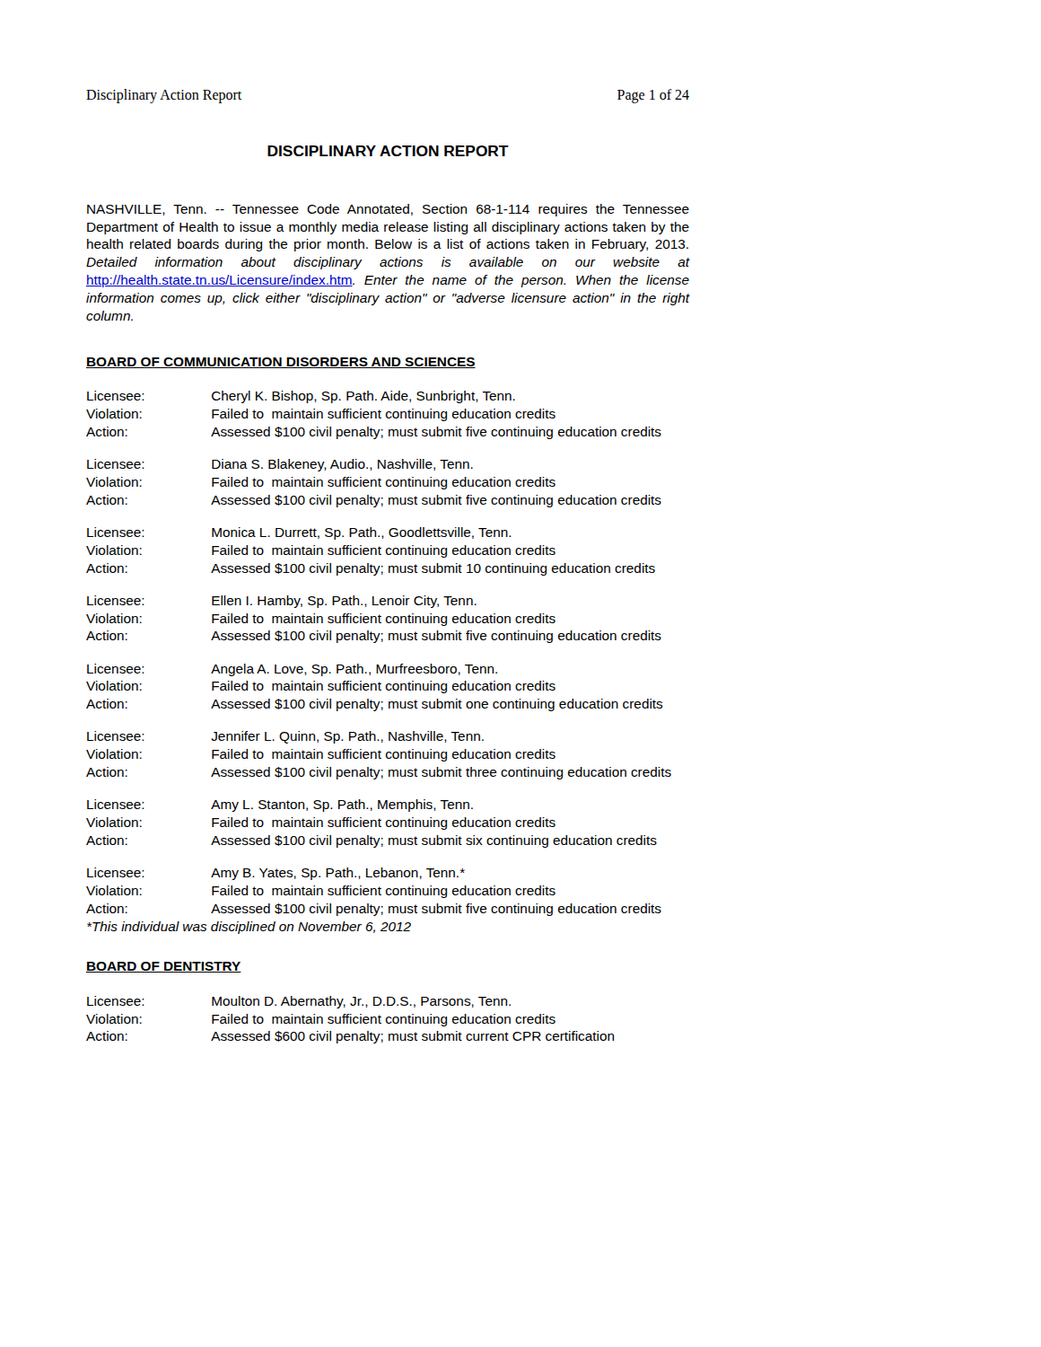Disciplinary Action Report Page 1 of 24
DISCIPLINARY ACTION REPORT
NASHVILLE, Tenn. -- Tennessee Code Annotated, Section 68-1-114 requires the Tennessee Department of Health to issue a monthly media release listing all disciplinary actions taken by the health related boards during the prior month. Below is a list of actions taken in February, 2013. Detailed information about disciplinary actions is available on our website at http://health.state.tn.us/Licensure/index.htm. Enter the name of the person. When the license information comes up, click either "disciplinary action" or "adverse licensure action" in the right column.
BOARD OF COMMUNICATION DISORDERS AND SCIENCES
| Licensee: | Cheryl K. Bishop, Sp. Path. Aide, Sunbright, Tenn. |
| Violation: | Failed to maintain sufficient continuing education credits |
| Action: | Assessed $100 civil penalty; must submit five continuing education credits |
| Licensee: | Diana S. Blakeney, Audio., Nashville, Tenn. |
| Violation: | Failed to maintain sufficient continuing education credits |
| Action: | Assessed $100 civil penalty; must submit five continuing education credits |
| Licensee: | Monica L. Durrett, Sp. Path., Goodlettsville, Tenn. |
| Violation: | Failed to maintain sufficient continuing education credits |
| Action: | Assessed $100 civil penalty; must submit 10 continuing education credits |
| Licensee: | Ellen I. Hamby, Sp. Path., Lenoir City, Tenn. |
| Violation: | Failed to maintain sufficient continuing education credits |
| Action: | Assessed $100 civil penalty; must submit five continuing education credits |
| Licensee: | Angela A. Love, Sp. Path., Murfreesboro, Tenn. |
| Violation: | Failed to maintain sufficient continuing education credits |
| Action: | Assessed $100 civil penalty; must submit one continuing education credits |
| Licensee: | Jennifer L. Quinn, Sp. Path., Nashville, Tenn. |
| Violation: | Failed to maintain sufficient continuing education credits |
| Action: | Assessed $100 civil penalty; must submit three continuing education credits |
| Licensee: | Amy L. Stanton, Sp. Path., Memphis, Tenn. |
| Violation: | Failed to maintain sufficient continuing education credits |
| Action: | Assessed $100 civil penalty; must submit six continuing education credits |
| Licensee: | Amy B. Yates, Sp. Path., Lebanon, Tenn.* |
| Violation: | Failed to maintain sufficient continuing education credits |
| Action: | Assessed $100 civil penalty; must submit five continuing education credits |
*This individual was disciplined on November 6, 2012
BOARD OF DENTISTRY
| Licensee: | Moulton D. Abernathy, Jr., D.D.S., Parsons, Tenn. |
| Violation: | Failed to maintain sufficient continuing education credits |
| Action: | Assessed $600 civil penalty; must submit current CPR certification |